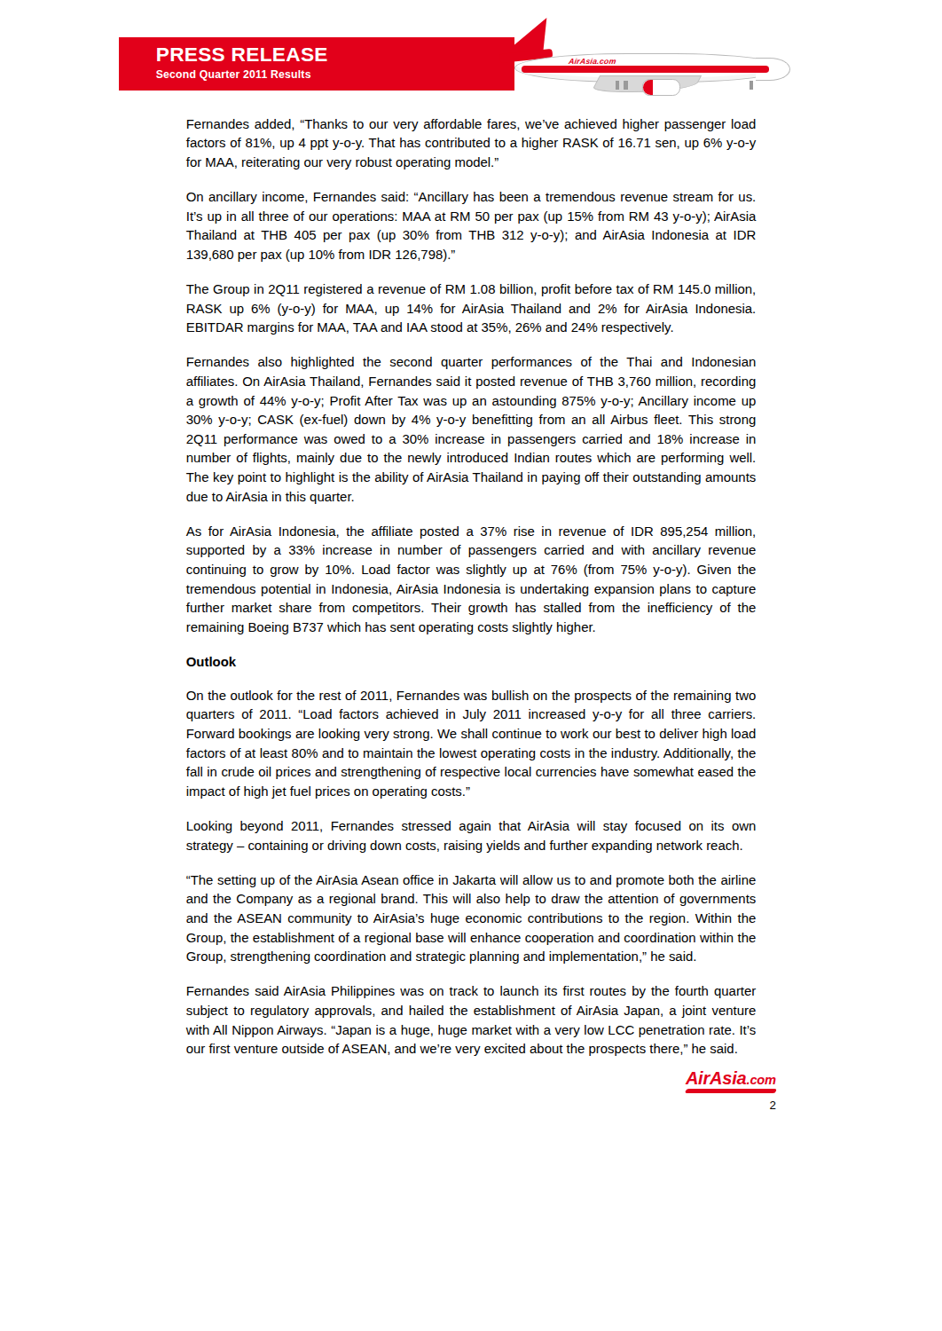PRESS RELEASE
Second Quarter 2011 Results
AirAsia.com
Fernandes added, “Thanks to our very affordable fares, we’ve achieved higher passenger load factors of 81%, up 4 ppt y-o-y. That has contributed to a higher RASK of 16.71 sen, up 6% y-o-y for MAA, reiterating our very robust operating model.”
On ancillary income, Fernandes said: “Ancillary has been a tremendous revenue stream for us. It’s up in all three of our operations: MAA at RM 50 per pax (up 15% from RM 43 y-o-y); AirAsia Thailand at THB 405 per pax (up 30% from THB 312 y-o-y); and AirAsia Indonesia at IDR 139,680 per pax (up 10% from IDR 126,798).”
The Group in 2Q11 registered a revenue of RM 1.08 billion, profit before tax of RM 145.0 million, RASK up 6% (y-o-y) for MAA, up 14% for AirAsia Thailand and 2% for AirAsia Indonesia. EBITDAR margins for MAA, TAA and IAA stood at 35%, 26% and 24% respectively.
Fernandes also highlighted the second quarter performances of the Thai and Indonesian affiliates. On AirAsia Thailand, Fernandes said it posted revenue of THB 3,760 million, recording a growth of 44% y-o-y; Profit After Tax was up an astounding 875% y-o-y; Ancillary income up 30% y-o-y; CASK (ex-fuel) down by 4% y-o-y benefitting from an all Airbus fleet. This strong 2Q11 performance was owed to a 30% increase in passengers carried and 18% increase in number of flights, mainly due to the newly introduced Indian routes which are performing well. The key point to highlight is the ability of AirAsia Thailand in paying off their outstanding amounts due to AirAsia in this quarter.
As for AirAsia Indonesia, the affiliate posted a 37% rise in revenue of IDR 895,254 million, supported by a 33% increase in number of passengers carried and with ancillary revenue continuing to grow by 10%. Load factor was slightly up at 76% (from 75% y-o-y). Given the tremendous potential in Indonesia, AirAsia Indonesia is undertaking expansion plans to capture further market share from competitors. Their growth has stalled from the inefficiency of the remaining Boeing B737 which has sent operating costs slightly higher.
Outlook
On the outlook for the rest of 2011, Fernandes was bullish on the prospects of the remaining two quarters of 2011. “Load factors achieved in July 2011 increased y-o-y for all three carriers. Forward bookings are looking very strong. We shall continue to work our best to deliver high load factors of at least 80% and to maintain the lowest operating costs in the industry. Additionally, the fall in crude oil prices and strengthening of respective local currencies have somewhat eased the impact of high jet fuel prices on operating costs.”
Looking beyond 2011, Fernandes stressed again that AirAsia will stay focused on its own strategy – containing or driving down costs, raising yields and further expanding network reach.
“The setting up of the AirAsia Asean office in Jakarta will allow us to and promote both the airline and the Company as a regional brand. This will also help to draw the attention of governments and the ASEAN community to AirAsia’s huge economic contributions to the region. Within the Group, the establishment of a regional base will enhance cooperation and coordination within the Group, strengthening coordination and strategic planning and implementation,” he said.
Fernandes said AirAsia Philippines was on track to launch its first routes by the fourth quarter subject to regulatory approvals, and hailed the establishment of AirAsia Japan, a joint venture with All Nippon Airways. “Japan is a huge, huge market with a very low LCC penetration rate. It’s our first venture outside of ASEAN, and we’re very excited about the prospects there,” he said.
AirAsia.com
2